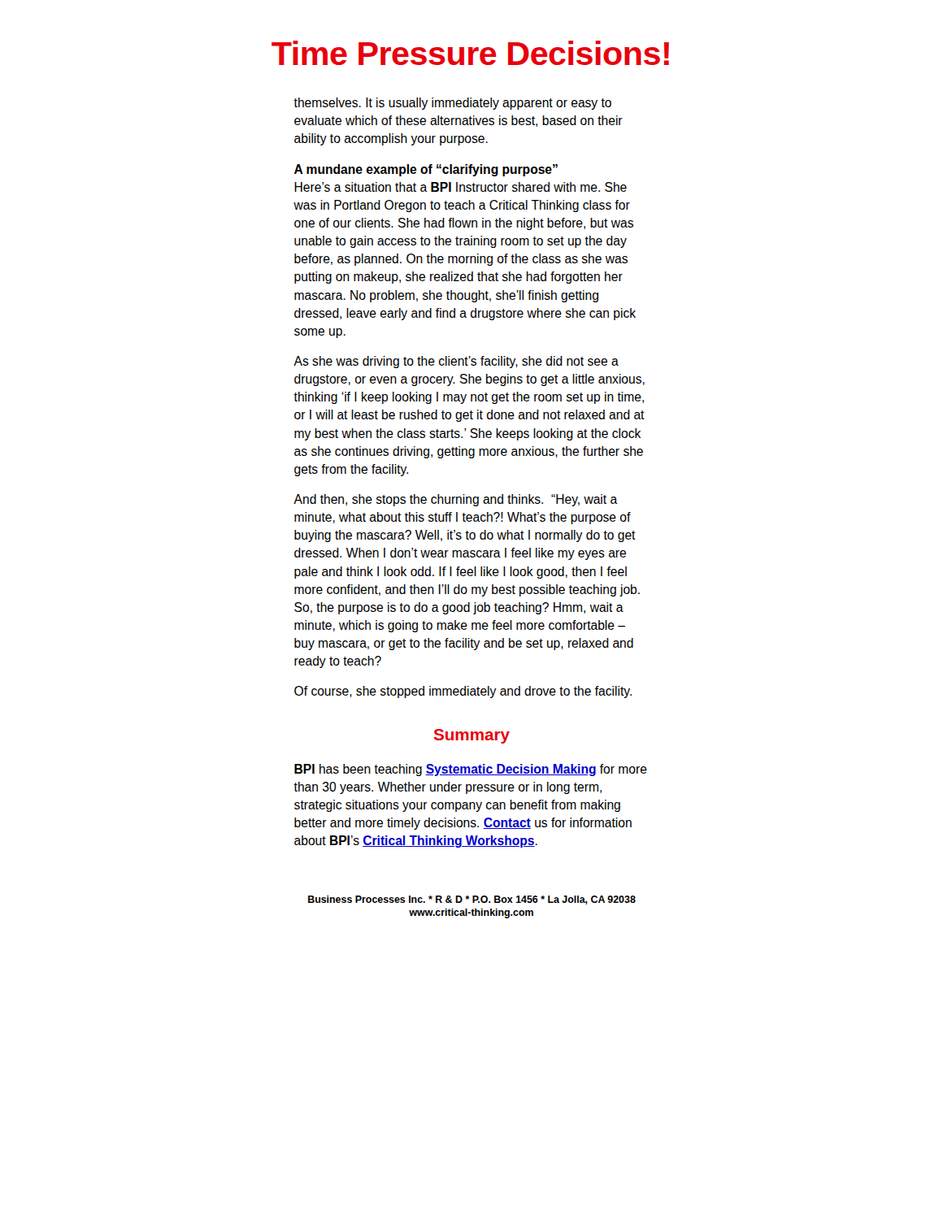Time Pressure Decisions!
themselves. It is usually immediately apparent or easy to evaluate which of these alternatives is best, based on their ability to accomplish your purpose.
A mundane example of “clarifying purpose”
Here’s a situation that a BPI Instructor shared with me. She was in Portland Oregon to teach a Critical Thinking class for one of our clients. She had flown in the night before, but was unable to gain access to the training room to set up the day before, as planned. On the morning of the class as she was putting on makeup, she realized that she had forgotten her mascara. No problem, she thought, she’ll finish getting dressed, leave early and find a drugstore where she can pick some up.
As she was driving to the client’s facility, she did not see a drugstore, or even a grocery. She begins to get a little anxious, thinking ‘if I keep looking I may not get the room set up in time, or I will at least be rushed to get it done and not relaxed and at my best when the class starts.’ She keeps looking at the clock as she continues driving, getting more anxious, the further she gets from the facility.
And then, she stops the churning and thinks. “Hey, wait a minute, what about this stuff I teach?! What’s the purpose of buying the mascara? Well, it’s to do what I normally do to get dressed. When I don’t wear mascara I feel like my eyes are pale and think I look odd. If I feel like I look good, then I feel more confident, and then I’ll do my best possible teaching job. So, the purpose is to do a good job teaching? Hmm, wait a minute, which is going to make me feel more comfortable – buy mascara, or get to the facility and be set up, relaxed and ready to teach?
Of course, she stopped immediately and drove to the facility.
Summary
BPI has been teaching Systematic Decision Making for more than 30 years. Whether under pressure or in long term, strategic situations your company can benefit from making better and more timely decisions. Contact us for information about BPI’s Critical Thinking Workshops.
Business Processes Inc. * R & D * P.O. Box 1456 * La Jolla, CA 92038
www.critical-thinking.com